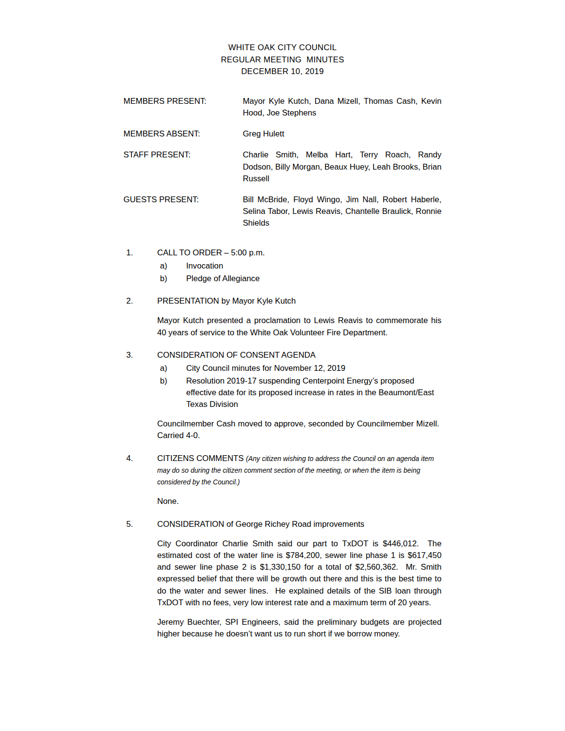WHITE OAK CITY COUNCIL
REGULAR MEETING MINUTES
DECEMBER 10, 2019
Members Present:
Mayor Kyle Kutch, Dana Mizell, Thomas Cash, Kevin Hood, Joe Stephens
Members Absent:
Greg Hulett
Staff Present:
Charlie Smith, Melba Hart, Terry Roach, Randy Dodson, Billy Morgan, Beaux Huey, Leah Brooks, Brian Russell
Guests Present:
Bill McBride, Floyd Wingo, Jim Nall, Robert Haberle, Selina Tabor, Lewis Reavis, Chantelle Braulick, Ronnie Shields
CALL TO ORDER – 5:00 p.m.
Invocation
Pledge of Allegiance
PRESENTATION by Mayor Kyle Kutch
Mayor Kutch presented a proclamation to Lewis Reavis to commemorate his 40 years of service to the White Oak Volunteer Fire Department.
CONSIDERATION OF CONSENT AGENDA
City Council minutes for November 12, 2019
Resolution 2019-17 suspending Centerpoint Energy’s proposed effective date for its proposed increase in rates in the Beaumont/East Texas Division
Councilmember Cash moved to approve, seconded by Councilmember Mizell. Carried 4-0.
CITIZENS COMMENTS (Any citizen wishing to address the Council on an agenda item may do so during the citizen comment section of the meeting, or when the item is being considered by the Council.)
None.
CONSIDERATION of George Richey Road improvements
City Coordinator Charlie Smith said our part to TxDOT is $446,012. The estimated cost of the water line is $784,200, sewer line phase 1 is $617,450 and sewer line phase 2 is $1,330,150 for a total of $2,560,362. Mr. Smith expressed belief that there will be growth out there and this is the best time to do the water and sewer lines. He explained details of the SIB loan through TxDOT with no fees, very low interest rate and a maximum term of 20 years.
Jeremy Buechter, SPI Engineers, said the preliminary budgets are projected higher because he doesn’t want us to run short if we borrow money.